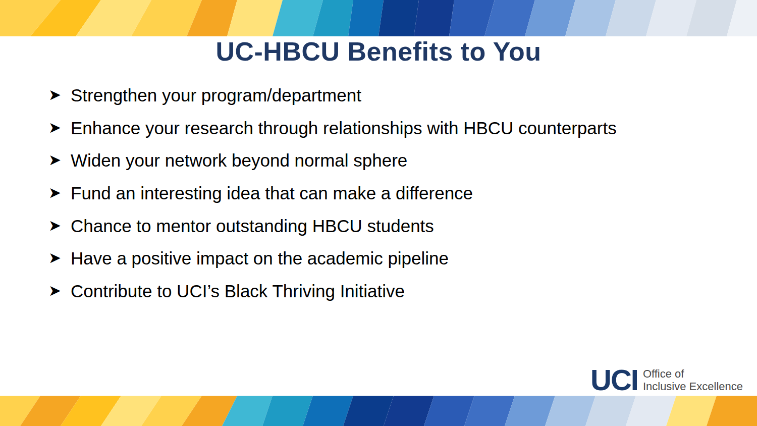UC-HBCU Benefits to You
Strengthen your program/department
Enhance your research through relationships with HBCU counterparts
Widen your network beyond normal sphere
Fund an interesting idea that can make a difference
Chance to mentor outstanding HBCU students
Have a positive impact on the academic pipeline
Contribute to UCI’s Black Thriving Initiative
UCI Office of Inclusive Excellence